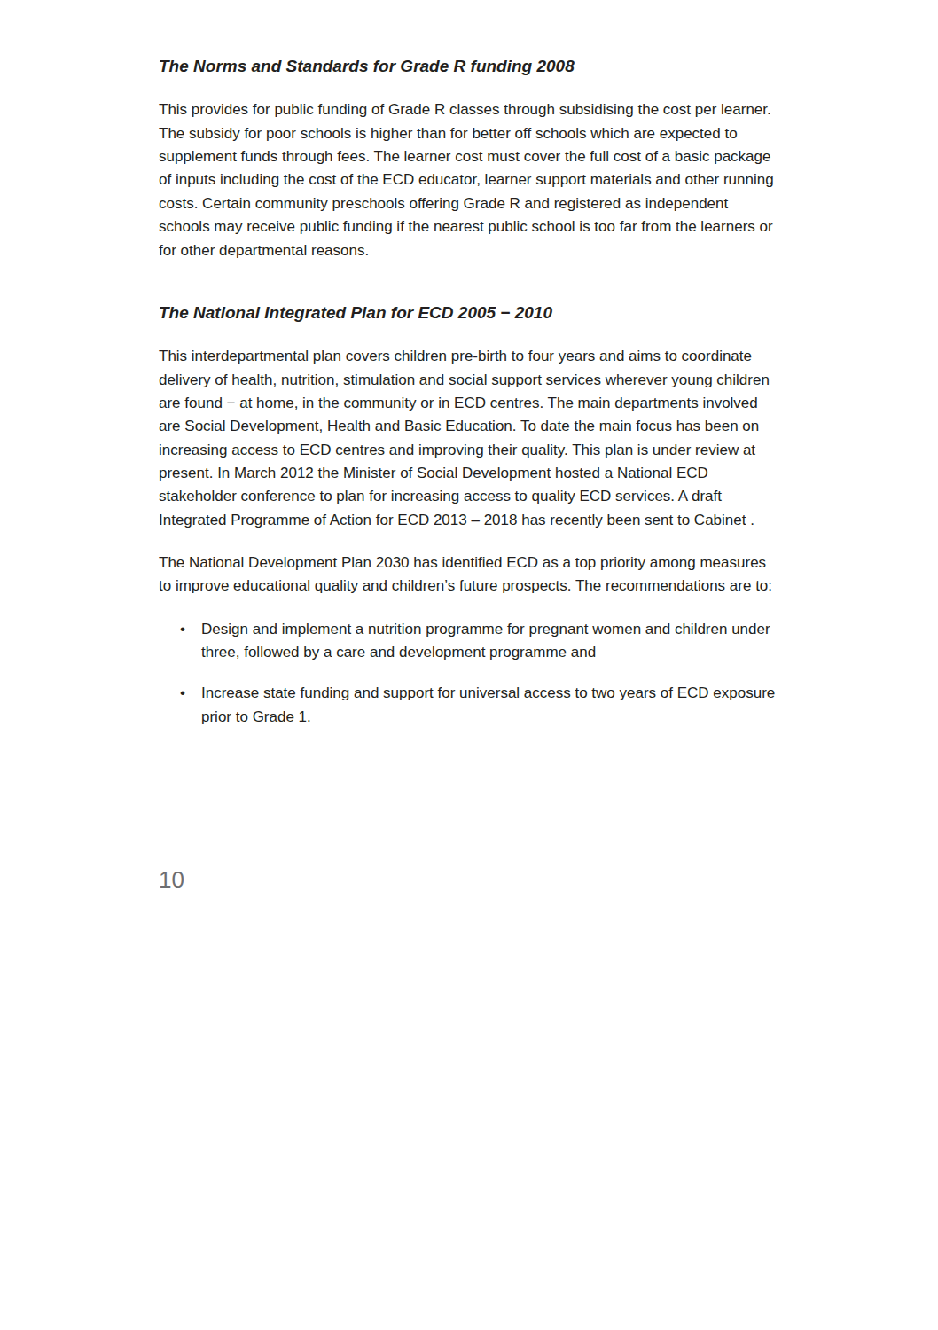The Norms and Standards for Grade R funding 2008
This provides for public funding of Grade R classes through subsidising the cost per learner. The subsidy for poor schools is higher than for better off schools which are expected to supplement funds through fees. The learner cost must cover the full cost of a basic package of inputs including the cost of the ECD educator, learner support materials and other running costs. Certain community preschools offering Grade R and registered as independent schools may receive public funding if the nearest public school is too far from the learners or for other departmental reasons.
The National Integrated Plan for ECD 2005 − 2010
This interdepartmental plan covers children pre-birth to four years and aims to coordinate delivery of health, nutrition, stimulation and social support services wherever young children are found − at home, in the community or in ECD centres. The main departments involved are Social Development, Health and Basic Education. To date the main focus has been on increasing access to ECD centres and improving their quality. This plan is under review at present. In March 2012 the Minister of Social Development hosted a National ECD stakeholder conference to plan for increasing access to quality ECD services. A draft Integrated Programme of Action for ECD 2013 – 2018 has recently been sent to Cabinet .
The National Development Plan 2030 has identified ECD as a top priority among measures to improve educational quality and children’s future prospects. The recommendations are to:
Design and implement a nutrition programme for pregnant women and children under three, followed by a care and development programme and
Increase state funding and support for universal access to two years of ECD exposure prior to Grade 1.
10